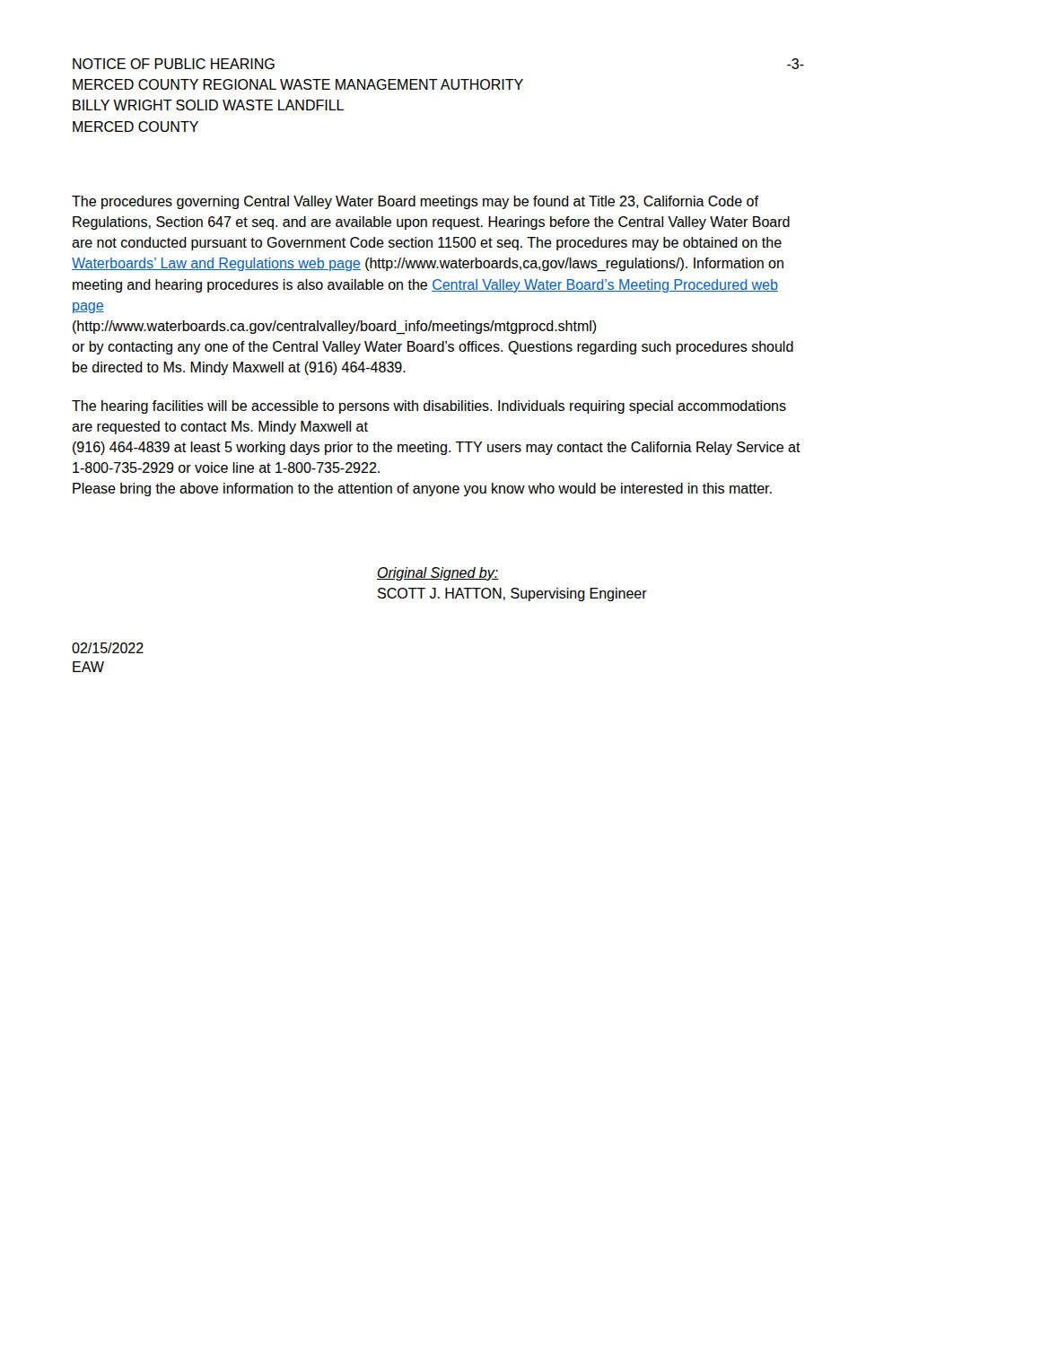-3-
NOTICE OF PUBLIC HEARING
MERCED COUNTY REGIONAL WASTE MANAGEMENT AUTHORITY
BILLY WRIGHT SOLID WASTE LANDFILL
MERCED COUNTY
The procedures governing Central Valley Water Board meetings may be found at Title 23, California Code of Regulations, Section 647 et seq. and are available upon request. Hearings before the Central Valley Water Board are not conducted pursuant to Government Code section 11500 et seq. The procedures may be obtained on the Waterboards’ Law and Regulations web page (http://www.waterboards,ca,gov/laws_regulations/). Information on meeting and hearing procedures is also available on the Central Valley Water Board’s Meeting Procedured web page
(http://www.waterboards.ca.gov/centralvalley/board_info/meetings/mtgprocd.shtml)
or by contacting any one of the Central Valley Water Board’s offices. Questions regarding such procedures should be directed to Ms. Mindy Maxwell at (916) 464-4839.
The hearing facilities will be accessible to persons with disabilities. Individuals requiring special accommodations are requested to contact Ms. Mindy Maxwell at
(916) 464-4839 at least 5 working days prior to the meeting. TTY users may contact the California Relay Service at 1-800-735-2929 or voice line at 1-800-735-2922.
Please bring the above information to the attention of anyone you know who would be interested in this matter.
Original Signed by:
SCOTT J. HATTON, Supervising Engineer
02/15/2022
EAW